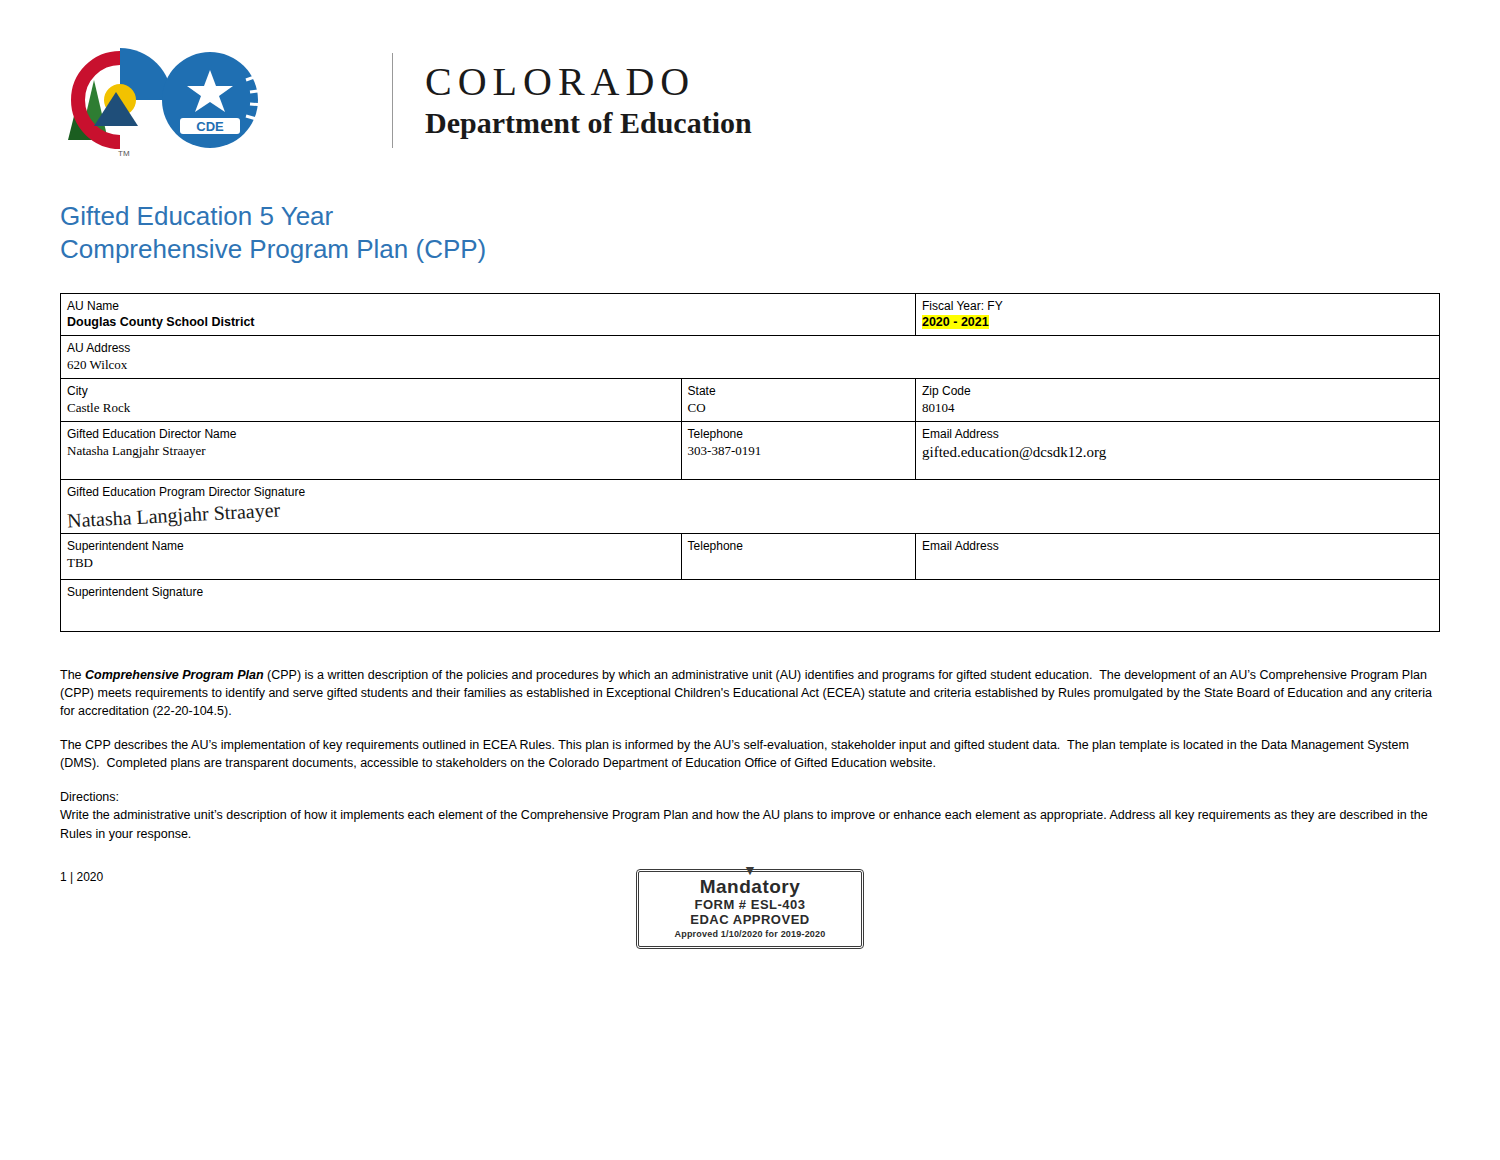CDE TM
COLORADO
Department of Education
Gifted Education 5 Year
Comprehensive Program Plan (CPP)
| AU Name Douglas County School District | Fiscal Year: FY 2020 - 2021 |
| AU Address 620 Wilcox |
| City Castle Rock | State CO | Zip Code 80104 |
| Gifted Education Director Name Natasha Langjahr Straayer | Telephone 303-387-0191 | Email Address gifted.education@dcsdk12.org |
| Gifted Education Program Director Signature Natasha Langjahr Straayer |
| Superintendent Name TBD | Telephone | Email Address |
| Superintendent Signature |
The Comprehensive Program Plan (CPP) is a written description of the policies and procedures by which an administrative unit (AU) identifies and programs for gifted student education. The development of an AU’s Comprehensive Program Plan (CPP) meets requirements to identify and serve gifted students and their families as established in Exceptional Children's Educational Act (ECEA) statute and criteria established by Rules promulgated by the State Board of Education and any criteria for accreditation (22-20-104.5).
The CPP describes the AU’s implementation of key requirements outlined in ECEA Rules. This plan is informed by the AU’s self-evaluation, stakeholder input and gifted student data. The plan template is located in the Data Management System (DMS). Completed plans are transparent documents, accessible to stakeholders on the Colorado Department of Education Office of Gifted Education website.
Directions:
Write the administrative unit’s description of how it implements each element of the Comprehensive Program Plan and how the AU plans to improve or enhance each element as appropriate. Address all key requirements as they are described in the Rules in your response.
1 | 2020
▼
Mandatory
FORM # ESL-403
EDAC APPROVED
Approved 1/10/2020 for 2019-2020